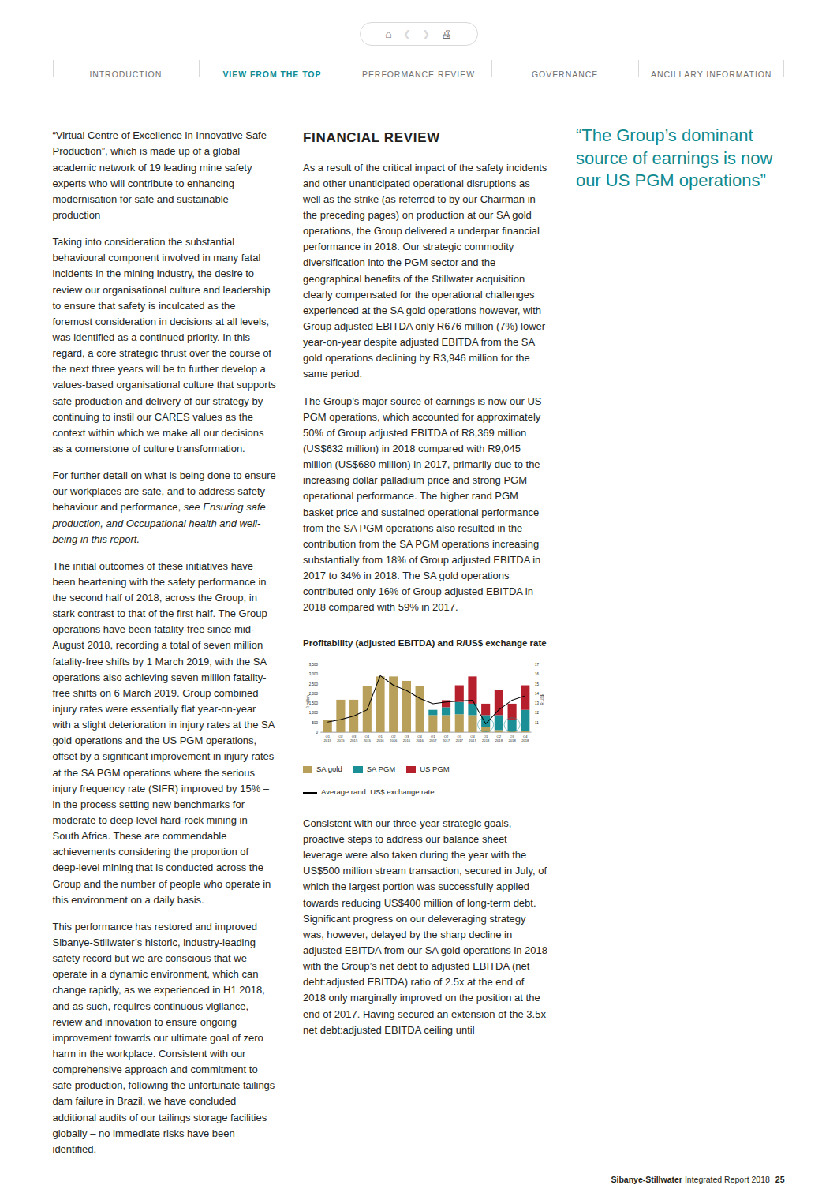⌂ ❮ ❯ 🖨
Introduction
View from the top
Performance review
Governance
Ancillary information
“Virtual Centre of Excellence in Innovative Safe Production”, which is made up of a global academic network of 19 leading mine safety experts who will contribute to enhancing modernisation for safe and sustainable production
Taking into consideration the substantial behavioural component involved in many fatal incidents in the mining industry, the desire to review our organisational culture and leadership to ensure that safety is inculcated as the foremost consideration in decisions at all levels, was identified as a continued priority. In this regard, a core strategic thrust over the course of the next three years will be to further develop a values-based organisational culture that supports safe production and delivery of our strategy by continuing to instil our CARES values as the context within which we make all our decisions as a cornerstone of culture transformation.
For further detail on what is being done to ensure our workplaces are safe, and to address safety behaviour and performance, see Ensuring safe production, and Occupational health and well-being in this report.
The initial outcomes of these initiatives have been heartening with the safety performance in the second half of 2018, across the Group, in stark contrast to that of the first half. The Group operations have been fatality-free since mid-August 2018, recording a total of seven million fatality-free shifts by 1 March 2019, with the SA operations also achieving seven million fatality-free shifts on 6 March 2019. Group combined injury rates were essentially flat year-on-year with a slight deterioration in injury rates at the SA gold operations and the US PGM operations, offset by a significant improvement in injury rates at the SA PGM operations where the serious injury frequency rate (SIFR) improved by 15% – in the process setting new benchmarks for moderate to deep-level hard-rock mining in South Africa. These are commendable achievements considering the proportion of deep-level mining that is conducted across the Group and the number of people who operate in this environment on a daily basis.
This performance has restored and improved Sibanye-Stillwater’s historic, industry-leading safety record but we are conscious that we operate in a dynamic environment, which can change rapidly, as we experienced in H1 2018, and as such, requires continuous vigilance, review and innovation to ensure ongoing improvement towards our ultimate goal of zero harm in the workplace. Consistent with our comprehensive approach and commitment to safe production, following the unfortunate tailings dam failure in Brazil, we have concluded additional audits of our tailings storage facilities globally – no immediate risks have been identified.
Financial review
As a result of the critical impact of the safety incidents and other unanticipated operational disruptions as well as the strike (as referred to by our Chairman in the preceding pages) on production at our SA gold operations, the Group delivered a underpar financial performance in 2018. Our strategic commodity diversification into the PGM sector and the geographical benefits of the Stillwater acquisition clearly compensated for the operational challenges experienced at the SA gold operations however, with Group adjusted EBITDA only R676 million (7%) lower year-on-year despite adjusted EBITDA from the SA gold operations declining by R3,946 million for the same period.
The Group’s major source of earnings is now our US PGM operations, which accounted for approximately 50% of Group adjusted EBITDA of R8,369 million (US$632 million) in 2018 compared with R9,045 million (US$680 million) in 2017, primarily due to the increasing dollar palladium price and strong PGM operational performance. The higher rand PGM basket price and sustained operational performance from the SA PGM operations also resulted in the contribution from the SA PGM operations increasing substantially from 18% of Group adjusted EBITDA in 2017 to 34% in 2018. The SA gold operations contributed only 16% of Group adjusted EBITDA in 2018 compared with 59% in 2017.
Profitability (adjusted EBITDA) and R/US$ exchange rate
3,500 3,000 2,500 2,000 1,500 1,000 500 0 R million 17 16 15 14 13 12 11 R:US$ Q12015 Q22015 Q32015 Q42015 Q12016 Q22016 Q32016 Q42016 Q12017 Q22017 Q32017 Q42017 Q12018 Q22018 Q32018 Q42018
SA gold SA PGM US PGM Average rand: US$ exchange rate
Consistent with our three-year strategic goals, proactive steps to address our balance sheet leverage were also taken during the year with the US$500 million stream transaction, secured in July, of which the largest portion was successfully applied towards reducing US$400 million of long-term debt. Significant progress on our deleveraging strategy was, however, delayed by the sharp decline in adjusted EBITDA from our SA gold operations in 2018 with the Group’s net debt to adjusted EBITDA (net debt:adjusted EBITDA) ratio of 2.5x at the end of 2018 only marginally improved on the position at the end of 2017. Having secured an extension of the 3.5x net debt:adjusted EBITDA ceiling until
“The Group’s dominant source of earnings is now our US PGM operations”
Sibanye-Stillwater Integrated Report 2018 25